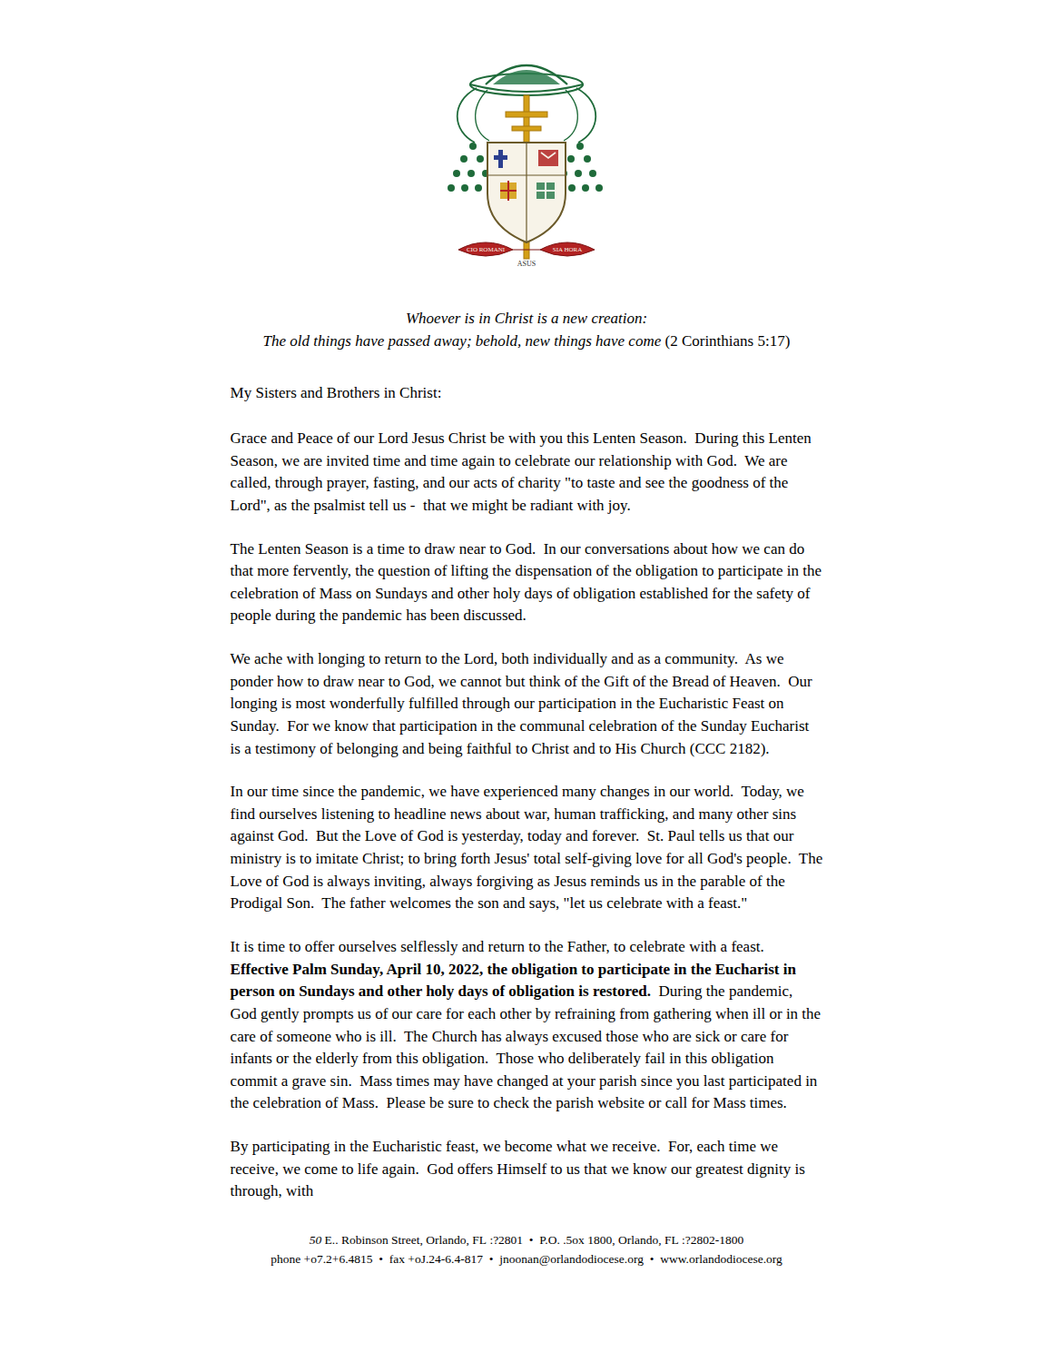CIO ROMANI SIA HORA ASUS
Whoever is in Christ is a new creation:
The old things have passed away; behold, new things have come (2 Corinthians 5:17)
My Sisters and Brothers in Christ:
Grace and Peace of our Lord Jesus Christ be with you this Lenten Season. During this Lenten Season, we are invited time and time again to celebrate our relationship with God. We are called, through prayer, fasting, and our acts of charity "to taste and see the goodness of the Lord", as the psalmist tell us - that we might be radiant with joy.
The Lenten Season is a time to draw near to God. In our conversations about how we can do that more fervently, the question of lifting the dispensation of the obligation to participate in the celebration of Mass on Sundays and other holy days of obligation established for the safety of people during the pandemic has been discussed.
We ache with longing to return to the Lord, both individually and as a community. As we ponder how to draw near to God, we cannot but think of the Gift of the Bread of Heaven. Our longing is most wonderfully fulfilled through our participation in the Eucharistic Feast on Sunday. For we know that participation in the communal celebration of the Sunday Eucharist is a testimony of belonging and being faithful to Christ and to His Church (CCC 2182).
In our time since the pandemic, we have experienced many changes in our world. Today, we find ourselves listening to headline news about war, human trafficking, and many other sins against God. But the Love of God is yesterday, today and forever. St. Paul tells us that our ministry is to imitate Christ; to bring forth Jesus' total self-giving love for all God's people. The Love of God is always inviting, always forgiving as Jesus reminds us in the parable of the Prodigal Son. The father welcomes the son and says, "let us celebrate with a feast."
It is time to offer ourselves selflessly and return to the Father, to celebrate with a feast. Effective Palm Sunday, April 10, 2022, the obligation to participate in the Eucharist in person on Sundays and other holy days of obligation is restored. During the pandemic, God gently prompts us of our care for each other by refraining from gathering when ill or in the care of someone who is ill. The Church has always excused those who are sick or care for infants or the elderly from this obligation. Those who deliberately fail in this obligation commit a grave sin. Mass times may have changed at your parish since you last participated in the celebration of Mass. Please be sure to check the parish website or call for Mass times.
By participating in the Eucharistic feast, we become what we receive. For, each time we receive, we come to life again. God offers Himself to us that we know our greatest dignity is through, with
50 E.. Robinson Street, Orlando, FL :?2801 • P.O. .5ox 1800, Orlando, FL :?2802-1800
phone +o7.2+6.4815 • fax +oJ.24-6.4-817 • jnoonan@orlandodiocese.org • www.orlandodiocese.org